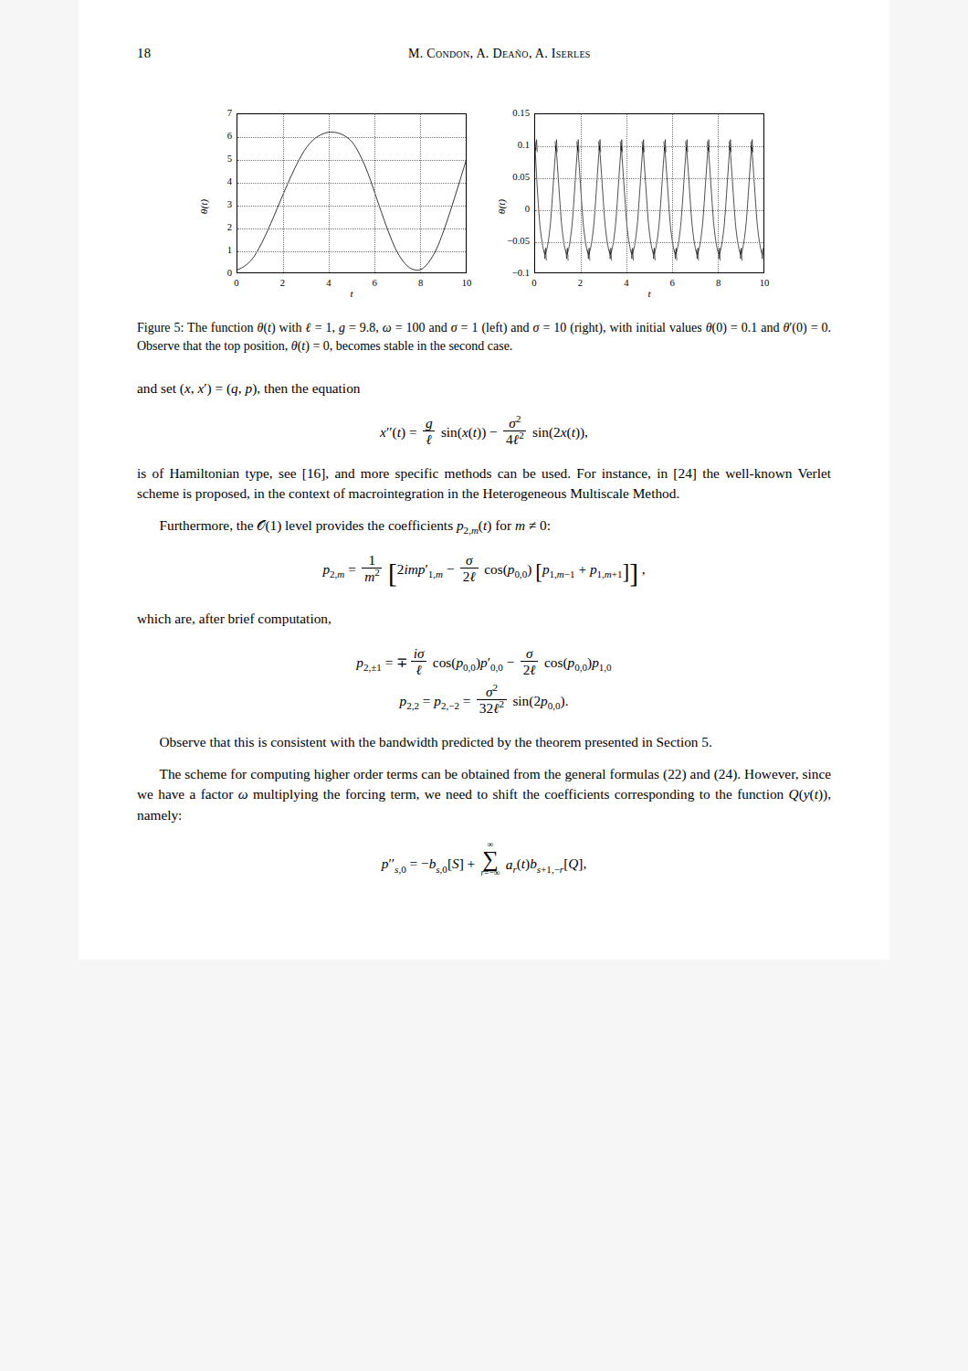18 M. Condon, A. Deaño, A. Iserles
θ(t)
7
6
5
4
3
2
1
0
0
2
4
6
8
10
t
θ(t)
0.15
0.1
0.05
0
−0.05
−0.1
0
2
4
6
8
10
t
Figure 5: The function θ(t) with ℓ = 1, g = 9.8, ω = 100 and σ = 1 (left) and σ = 10 (right), with initial values θ(0) = 0.1 and θ′(0) = 0. Observe that the top position, θ(t) = 0, becomes stable in the second case.
and set (x, x′) = (q, p), then the equation
x′′(t) = gℓ sin(x(t)) − σ24ℓ2 sin(2x(t)),
is of Hamiltonian type, see [16], and more specific methods can be used. For instance, in [24] the well-known Verlet scheme is proposed, in the context of macrointegration in the Heterogeneous Multiscale Method.
Furthermore, the 𝒪(1) level provides the coefficients p2,m(t) for m ≠ 0:
p2,m = 1 m2 [2imp′1,m − σ 2ℓ cos(p0,0) [p1,m−1 + p1,m+1]] ,
which are, after brief computation,
p2,±1 = ∓iσ ℓ cos(p0,0)p′0,0 − σ 2ℓ cos(p0,0)p1,0
p2,2 = p2,−2 = σ232ℓ2 sin(2p0,0).
Observe that this is consistent with the bandwidth predicted by the theorem presented in Section 5.
The scheme for computing higher order terms can be obtained from the general formulas (22) and (24). However, since we have a factor ω multiplying the forcing term, we need to shift the coefficients corresponding to the function Q(y(t)), namely:
p′′s,0 = −bs,0[S] + ∞∑r=−∞ ar(t)bs+1,−r[Q],